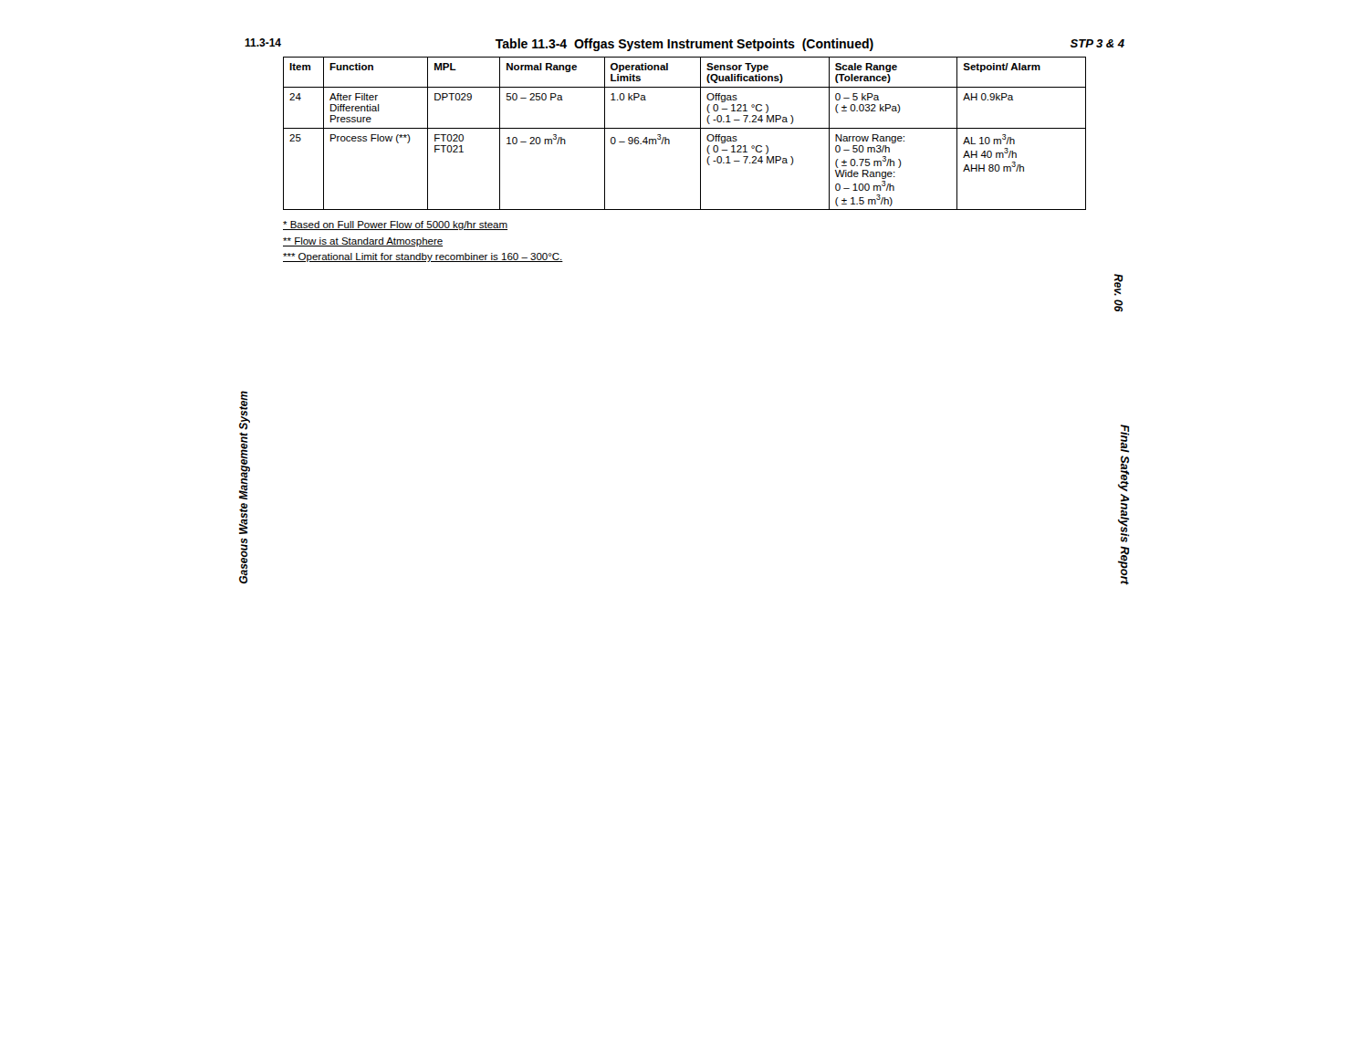11.3-14
STP 3 & 4
Gaseous Waste Management System
Final Safety Analysis Report
Rev. 06
Table 11.3-4 Offgas System Instrument Setpoints (Continued)
| Item | Function | MPL | Normal Range | Operational Limits | Sensor Type (Qualifications) | Scale Range (Tolerance) | Setpoint/ Alarm |
| --- | --- | --- | --- | --- | --- | --- | --- |
| 24 | After Filter Differential Pressure | DPT029 | 50 – 250 Pa | 1.0 kPa | Offgas ( 0 – 121 °C ) ( -0.1 – 7.24 MPa ) | 0 – 5 kPa ( ± 0.032 kPa) | AH 0.9kPa |
| 25 | Process Flow (**) | FT020 FT021 | 10 – 20 m 3 /h | 0 – 96.4m 3 /h | Offgas ( 0 – 121 °C ) ( -0.1 – 7.24 MPa ) | Narrow Range: 0 – 50 m3/h ( ± 0.75 m 3 /h ) Wide Range: 0 – 100 m 3 /h ( ± 1.5 m 3 /h) | AL 10 m 3 /h AH 40 m 3 /h AHH 80 m 3 /h |
* Based on Full Power Flow of 5000 kg/hr steam
** Flow is at Standard Atmosphere
*** Operational Limit for standby recombiner is 160 – 300°C.